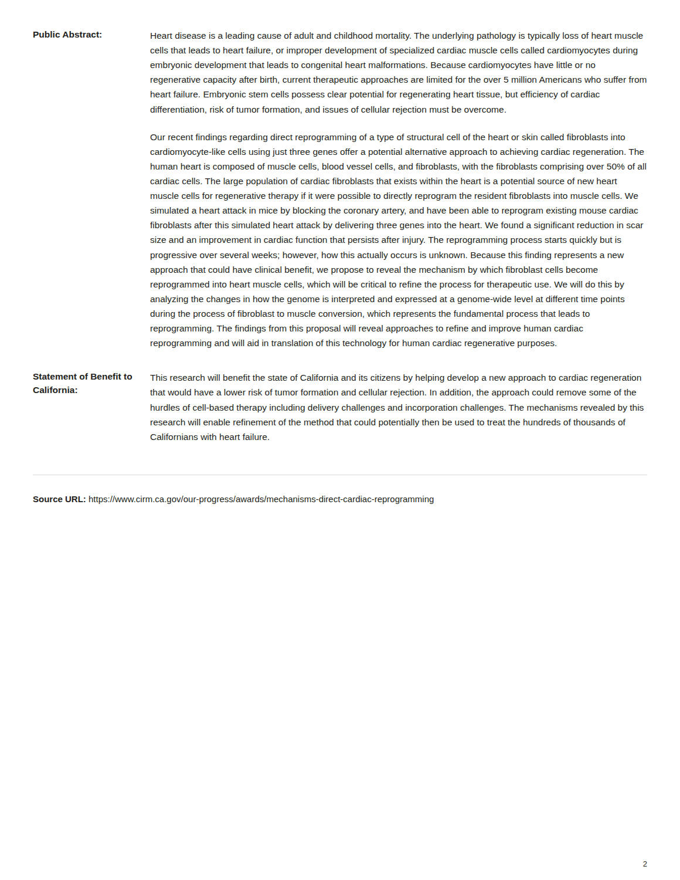Public Abstract:
Heart disease is a leading cause of adult and childhood mortality. The underlying pathology is typically loss of heart muscle cells that leads to heart failure, or improper development of specialized cardiac muscle cells called cardiomyocytes during embryonic development that leads to congenital heart malformations. Because cardiomyocytes have little or no regenerative capacity after birth, current therapeutic approaches are limited for the over 5 million Americans who suffer from heart failure. Embryonic stem cells possess clear potential for regenerating heart tissue, but efficiency of cardiac differentiation, risk of tumor formation, and issues of cellular rejection must be overcome.
Our recent findings regarding direct reprogramming of a type of structural cell of the heart or skin called fibroblasts into cardiomyocyte-like cells using just three genes offer a potential alternative approach to achieving cardiac regeneration. The human heart is composed of muscle cells, blood vessel cells, and fibroblasts, with the fibroblasts comprising over 50% of all cardiac cells. The large population of cardiac fibroblasts that exists within the heart is a potential source of new heart muscle cells for regenerative therapy if it were possible to directly reprogram the resident fibroblasts into muscle cells. We simulated a heart attack in mice by blocking the coronary artery, and have been able to reprogram existing mouse cardiac fibroblasts after this simulated heart attack by delivering three genes into the heart. We found a significant reduction in scar size and an improvement in cardiac function that persists after injury. The reprogramming process starts quickly but is progressive over several weeks; however, how this actually occurs is unknown. Because this finding represents a new approach that could have clinical benefit, we propose to reveal the mechanism by which fibroblast cells become reprogrammed into heart muscle cells, which will be critical to refine the process for therapeutic use. We will do this by analyzing the changes in how the genome is interpreted and expressed at a genome-wide level at different time points during the process of fibroblast to muscle conversion, which represents the fundamental process that leads to reprogramming. The findings from this proposal will reveal approaches to refine and improve human cardiac reprogramming and will aid in translation of this technology for human cardiac regenerative purposes.
Statement of Benefit to California:
This research will benefit the state of California and its citizens by helping develop a new approach to cardiac regeneration that would have a lower risk of tumor formation and cellular rejection. In addition, the approach could remove some of the hurdles of cell-based therapy including delivery challenges and incorporation challenges. The mechanisms revealed by this research will enable refinement of the method that could potentially then be used to treat the hundreds of thousands of Californians with heart failure.
Source URL: https://www.cirm.ca.gov/our-progress/awards/mechanisms-direct-cardiac-reprogramming
2